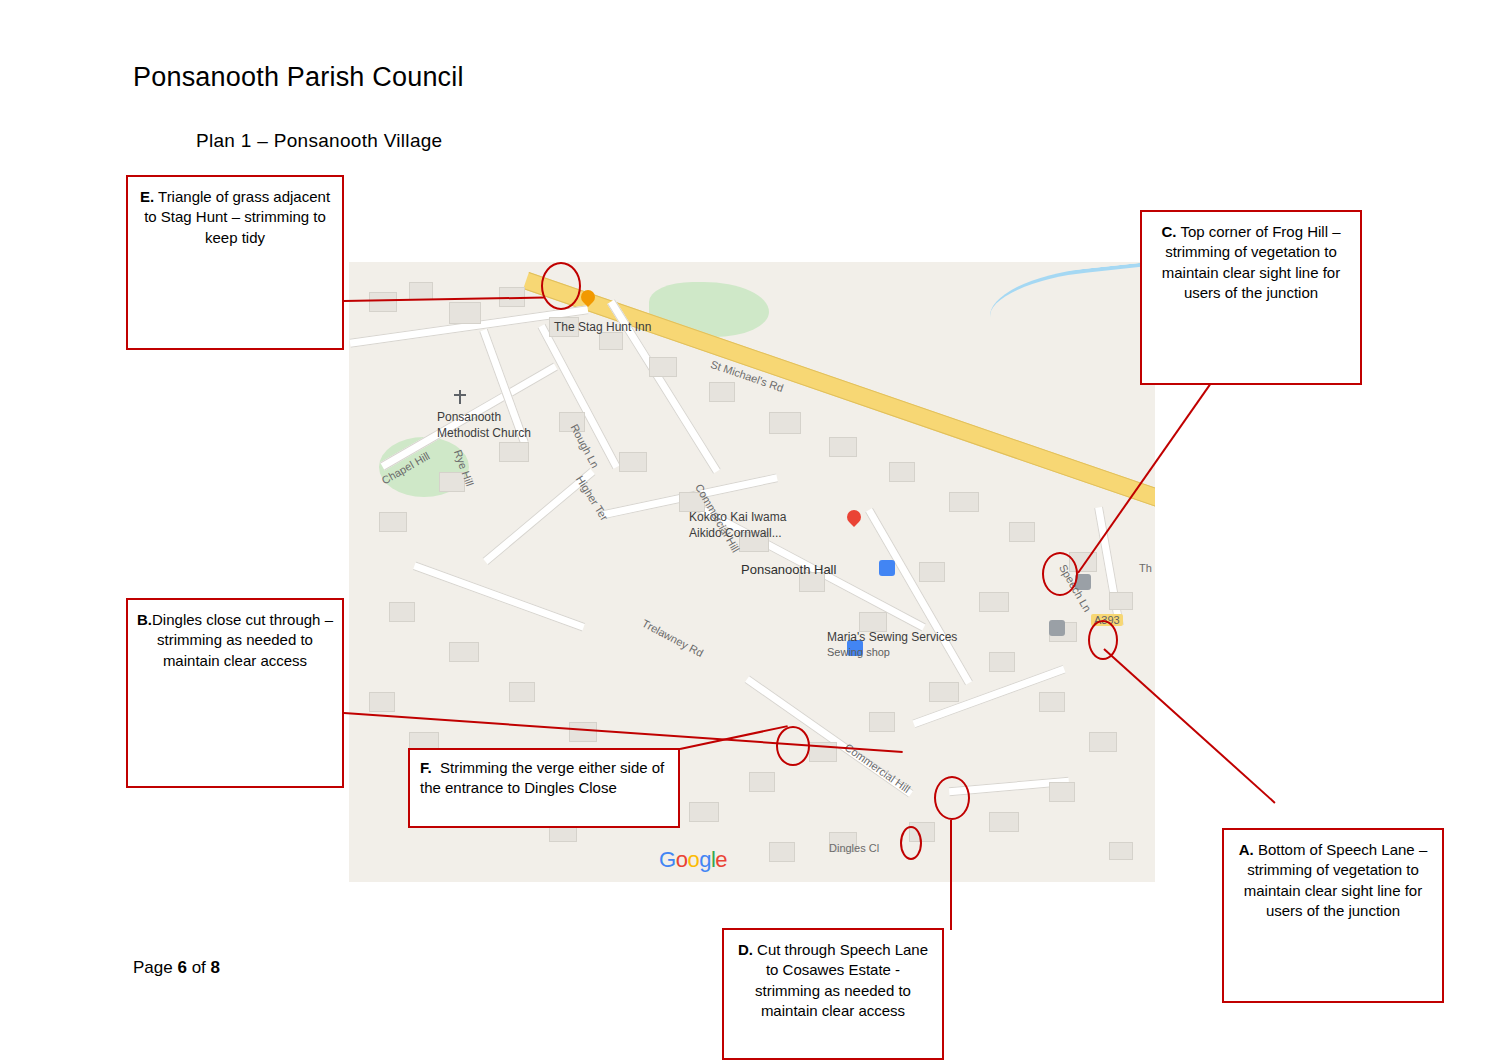Ponsanooth Parish Council
Plan 1 – Ponsanooth Village
Page 6 of 8
The Stag Hunt Inn
Ponsanooth
Methodist Church
Kokoro Kai Iwama
Aikido Cornwall...
Ponsanooth Hall
Maria's Sewing Services
Sewing shop
St Michael's Rd
Chapel Hill
Rye Hill
Rough Ln
Higher Ter
Commercial Hill
Trelawney Rd
Speech Ln
Commercial Hill
Dingles Cl
Th
A393
Google
E. Triangle of grass adjacent to Stag Hunt – strimming to keep tidy
C. Top corner of Frog Hill – strimming of vegetation to maintain clear sight line for users of the junction
B. Dingles close cut through – strimming as needed to maintain clear access
F. Strimming the verge either side of the entrance to Dingles Close
A. Bottom of Speech Lane – strimming of vegetation to maintain clear sight line for users of the junction
D. Cut through Speech Lane to Cosawes Estate - strimming as needed to maintain clear access